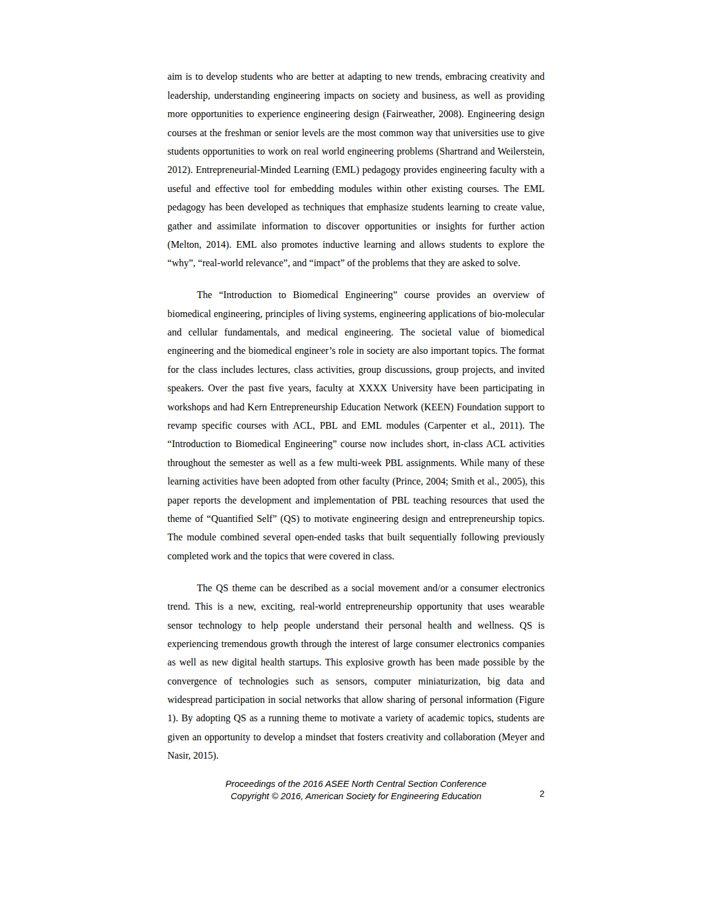aim is to develop students who are better at adapting to new trends, embracing creativity and leadership, understanding engineering impacts on society and business, as well as providing more opportunities to experience engineering design (Fairweather, 2008). Engineering design courses at the freshman or senior levels are the most common way that universities use to give students opportunities to work on real world engineering problems (Shartrand and Weilerstein, 2012). Entrepreneurial-Minded Learning (EML) pedagogy provides engineering faculty with a useful and effective tool for embedding modules within other existing courses. The EML pedagogy has been developed as techniques that emphasize students learning to create value, gather and assimilate information to discover opportunities or insights for further action (Melton, 2014). EML also promotes inductive learning and allows students to explore the “why”, “real-world relevance”, and “impact” of the problems that they are asked to solve.
The “Introduction to Biomedical Engineering” course provides an overview of biomedical engineering, principles of living systems, engineering applications of bio-molecular and cellular fundamentals, and medical engineering. The societal value of biomedical engineering and the biomedical engineer’s role in society are also important topics. The format for the class includes lectures, class activities, group discussions, group projects, and invited speakers. Over the past five years, faculty at XXXX University have been participating in workshops and had Kern Entrepreneurship Education Network (KEEN) Foundation support to revamp specific courses with ACL, PBL and EML modules (Carpenter et al., 2011). The “Introduction to Biomedical Engineering” course now includes short, in-class ACL activities throughout the semester as well as a few multi-week PBL assignments. While many of these learning activities have been adopted from other faculty (Prince, 2004; Smith et al., 2005), this paper reports the development and implementation of PBL teaching resources that used the theme of “Quantified Self” (QS) to motivate engineering design and entrepreneurship topics. The module combined several open-ended tasks that built sequentially following previously completed work and the topics that were covered in class.
The QS theme can be described as a social movement and/or a consumer electronics trend. This is a new, exciting, real-world entrepreneurship opportunity that uses wearable sensor technology to help people understand their personal health and wellness. QS is experiencing tremendous growth through the interest of large consumer electronics companies as well as new digital health startups. This explosive growth has been made possible by the convergence of technologies such as sensors, computer miniaturization, big data and widespread participation in social networks that allow sharing of personal information (Figure 1). By adopting QS as a running theme to motivate a variety of academic topics, students are given an opportunity to develop a mindset that fosters creativity and collaboration (Meyer and Nasir, 2015).
Proceedings of the 2016 ASEE North Central Section Conference
Copyright © 2016, American Society for Engineering Education
2